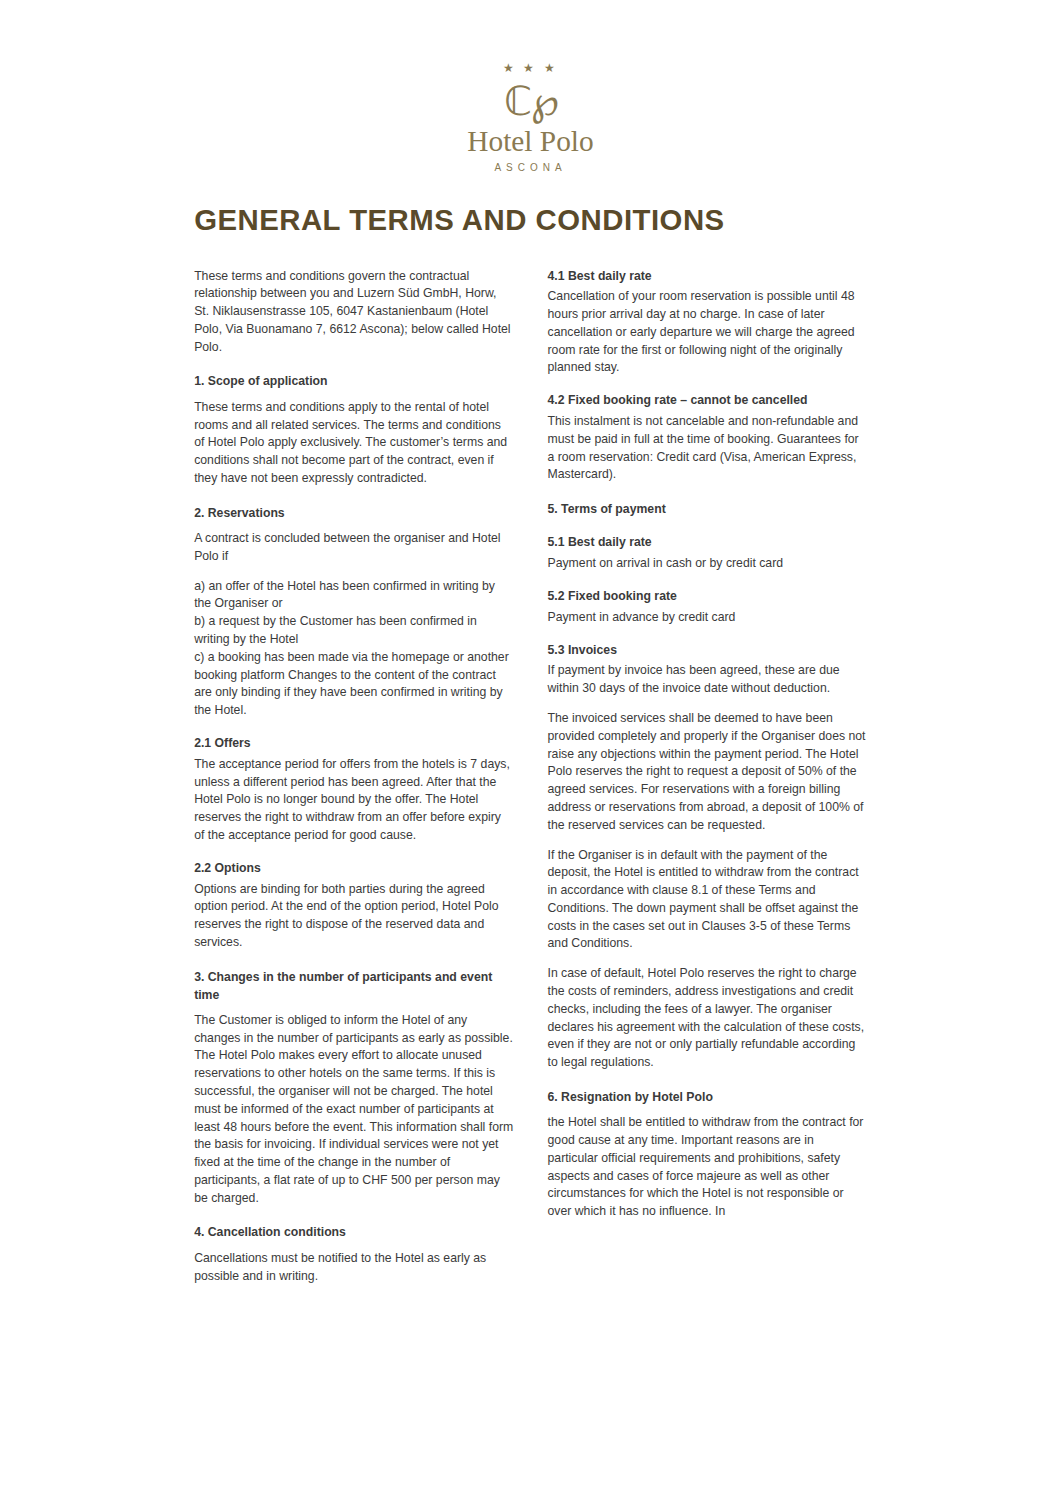★ ★ ★
ℂ℘
Hotel Polo
ASCONA
General Terms and Conditions
These terms and conditions govern the contractual relationship between you and Luzern Süd GmbH, Horw, St. Niklausenstrasse 105, 6047 Kastanienbaum (Hotel Polo, Via Buonamano 7, 6612 Ascona); below called Hotel Polo.
1. Scope of application
These terms and conditions apply to the rental of hotel rooms and all related services. The terms and conditions of Hotel Polo apply exclusively. The customer’s terms and conditions shall not become part of the contract, even if they have not been expressly contradicted.
2. Reservations
A contract is concluded between the organiser and Hotel Polo if
a) an offer of the Hotel has been confirmed in writing by the Organiser or
b) a request by the Customer has been confirmed in writing by the Hotel
c) a booking has been made via the homepage or another booking platform Changes to the content of the contract are only binding if they have been confirmed in writing by the Hotel.
2.1 Offers
The acceptance period for offers from the hotels is 7 days, unless a different period has been agreed. After that the Hotel Polo is no longer bound by the offer. The Hotel reserves the right to withdraw from an offer before expiry of the acceptance period for good cause.
2.2 Options
Options are binding for both parties during the agreed option period. At the end of the option period, Hotel Polo reserves the right to dispose of the reserved data and services.
3. Changes in the number of participants and event time
The Customer is obliged to inform the Hotel of any changes in the number of participants as early as possible. The Hotel Polo makes every effort to allocate unused reservations to other hotels on the same terms. If this is successful, the organiser will not be charged. The hotel must be informed of the exact number of participants at least 48 hours before the event. This information shall form the basis for invoicing. If individual services were not yet fixed at the time of the change in the number of participants, a flat rate of up to CHF 500 per person may be charged.
4. Cancellation conditions
Cancellations must be notified to the Hotel as early as possible and in writing.
4.1 Best daily rate
Cancellation of your room reservation is possible until 48 hours prior arrival day at no charge. In case of later cancellation or early departure we will charge the agreed room rate for the first or following night of the originally planned stay.
4.2 Fixed booking rate – cannot be cancelled
This instalment is not cancelable and non-refundable and must be paid in full at the time of booking. Guarantees for a room reservation: Credit card (Visa, American Express, Mastercard).
5. Terms of payment
5.1 Best daily rate
Payment on arrival in cash or by credit card
5.2 Fixed booking rate
Payment in advance by credit card
5.3 Invoices
If payment by invoice has been agreed, these are due within 30 days of the invoice date without deduction.
The invoiced services shall be deemed to have been provided completely and properly if the Organiser does not raise any objections within the payment period. The Hotel Polo reserves the right to request a deposit of 50% of the agreed services. For reservations with a foreign billing address or reservations from abroad, a deposit of 100% of the reserved services can be requested.
If the Organiser is in default with the payment of the deposit, the Hotel is entitled to withdraw from the contract in accordance with clause 8.1 of these Terms and Conditions. The down payment shall be offset against the costs in the cases set out in Clauses 3-5 of these Terms and Conditions.
In case of default, Hotel Polo reserves the right to charge the costs of reminders, address investigations and credit checks, including the fees of a lawyer. The organiser declares his agreement with the calculation of these costs, even if they are not or only partially refundable according to legal regulations.
6. Resignation by Hotel Polo
the Hotel shall be entitled to withdraw from the contract for good cause at any time. Important reasons are in particular official requirements and prohibitions, safety aspects and cases of force majeure as well as other circumstances for which the Hotel is not responsible or over which it has no influence. In